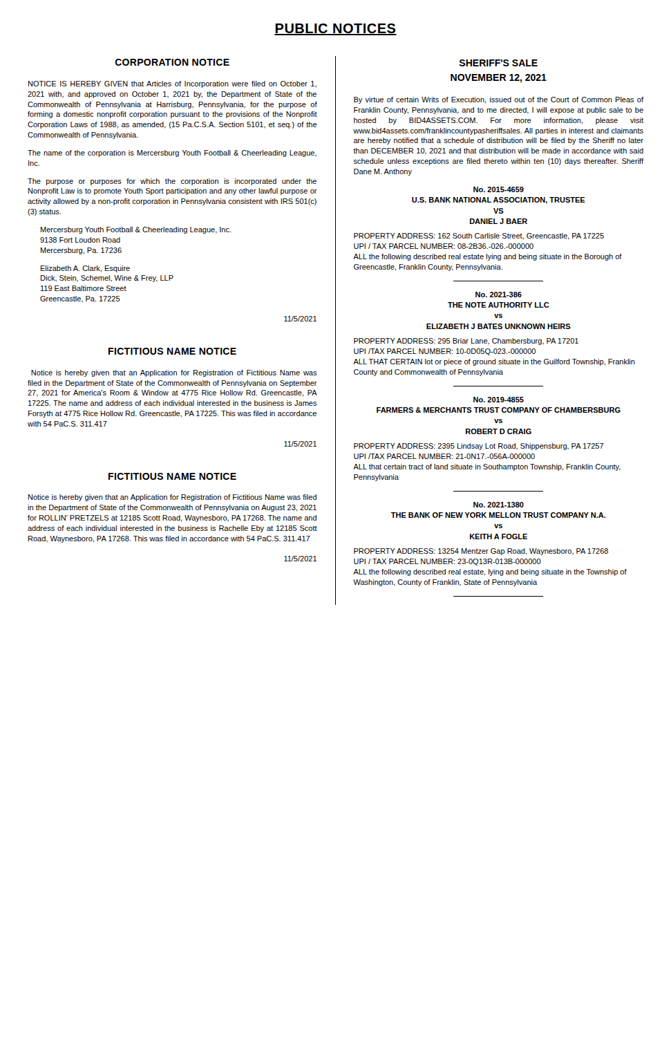PUBLIC NOTICES
CORPORATION NOTICE
NOTICE IS HEREBY GIVEN that Articles of Incorporation were filed on October 1, 2021 with, and approved on October 1, 2021 by, the Department of State of the Commonwealth of Pennsylvania at Harrisburg, Pennsylvania, for the purpose of forming a domestic nonprofit corporation pursuant to the provisions of the Nonprofit Corporation Laws of 1988, as amended, (15 Pa.C.S.A. Section 5101, et seq.) of the Commonwealth of Pennsylvania.
The name of the corporation is Mercersburg Youth Football & Cheerleading League, Inc.
The purpose or purposes for which the corporation is incorporated under the Nonprofit Law is to promote Youth Sport participation and any other lawful purpose or activity allowed by a non-profit corporation in Pennsylvania consistent with IRS 501(c)(3) status.
Mercersburg Youth Football & Cheerleading League, Inc.
9138 Fort Loudon Road
Mercersburg, Pa. 17236
Elizabeth A. Clark, Esquire
Dick, Stein, Schemel, Wine & Frey, LLP
119 East Baltimore Street
Greencastle, Pa. 17225
11/5/2021
FICTITIOUS NAME NOTICE
Notice is hereby given that an Application for Registration of Fictitious Name was filed in the Department of State of the Commonwealth of Pennsylvania on September 27, 2021 for America's Room & Window at 4775 Rice Hollow Rd. Greencastle, PA 17225. The name and address of each individual interested in the business is James Forsyth at 4775 Rice Hollow Rd. Greencastle, PA 17225. This was filed in accordance with 54 PaC.S. 311.417
11/5/2021
FICTITIOUS NAME NOTICE
Notice is hereby given that an Application for Registration of Fictitious Name was filed in the Department of State of the Commonwealth of Pennsylvania on August 23, 2021 for ROLLIN' PRETZELS at 12185 Scott Road, Waynesboro, PA 17268. The name and address of each individual interested in the business is Rachelle Eby at 12185 Scott Road, Waynesboro, PA 17268. This was filed in accordance with 54 PaC.S. 311.417
11/5/2021
SHERIFF'S SALE
NOVEMBER 12, 2021
By virtue of certain Writs of Execution, issued out of the Court of Common Pleas of Franklin County, Pennsylvania, and to me directed, I will expose at public sale to be hosted by BID4ASSETS.COM. For more information, please visit www.bid4assets.com/franklincountypasheriffsales. All parties in interest and claimants are hereby notified that a schedule of distribution will be filed by the Sheriff no later than DECEMBER 10, 2021 and that distribution will be made in accordance with said schedule unless exceptions are filed thereto within ten (10) days thereafter. Sheriff Dane M. Anthony
No. 2015-4659
U.S. BANK NATIONAL ASSOCIATION, TRUSTEE
VS
DANIEL J BAER
PROPERTY ADDRESS: 162 South Carlisle Street, Greencastle, PA 17225
UPI / TAX PARCEL NUMBER: 08-2B36.-026.-000000
ALL the following described real estate lying and being situate in the Borough of Greencastle, Franklin County, Pennsylvania.
No. 2021-386
THE NOTE AUTHORITY LLC
vs
ELIZABETH J BATES UNKNOWN HEIRS
PROPERTY ADDRESS: 295 Briar Lane, Chambersburg, PA 17201
UPI /TAX PARCEL NUMBER: 10-0D05Q-023.-000000
ALL THAT CERTAIN lot or piece of ground situate in the Guilford Township, Franklin County and Commonwealth of Pennsylvania
No. 2019-4855
FARMERS & MERCHANTS TRUST COMPANY OF CHAMBERSBURG
vs
ROBERT D CRAIG
PROPERTY ADDRESS: 2395 Lindsay Lot Road, Shippensburg, PA 17257
UPI /TAX PARCEL NUMBER: 21-0N17.-056A-000000
ALL that certain tract of land situate in Southampton Township, Franklin County, Pennsylvania
No. 2021-1380
THE BANK OF NEW YORK MELLON TRUST COMPANY N.A.
vs
KEITH A FOGLE
PROPERTY ADDRESS: 13254 Mentzer Gap Road, Waynesboro, PA 17268
UPI / TAX PARCEL NUMBER: 23-0Q13R-013B-000000
ALL the following described real estate, lying and being situate in the Township of Washington, County of Franklin, State of Pennsylvania